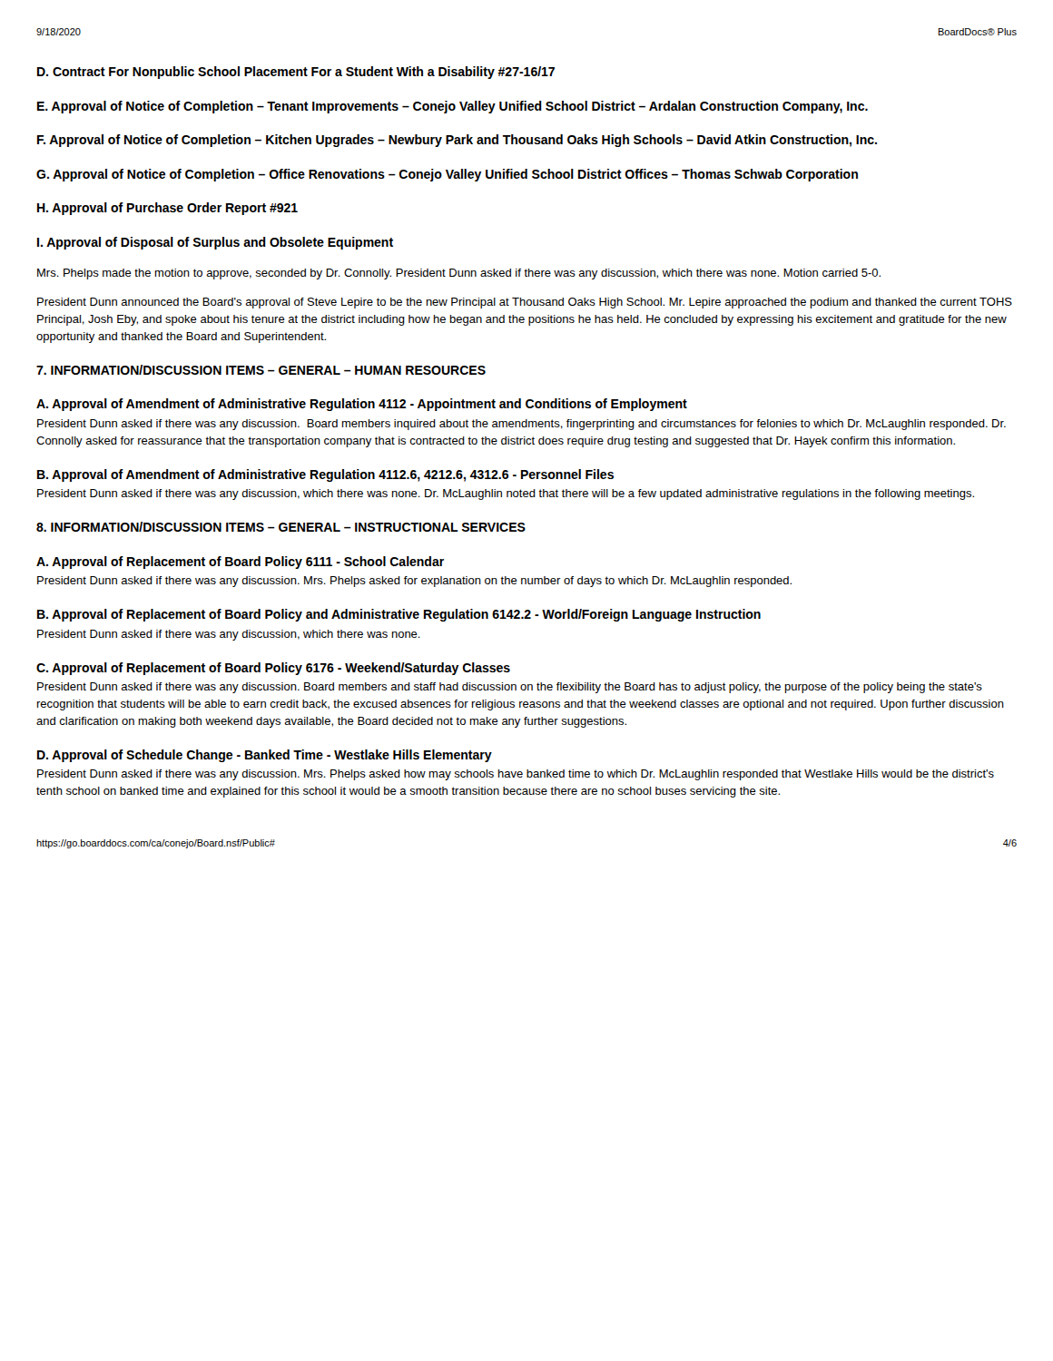9/18/2020 BoardDocs® Plus
D. Contract For Nonpublic School Placement For a Student With a Disability #27-16/17
E. Approval of Notice of Completion – Tenant Improvements – Conejo Valley Unified School District – Ardalan Construction Company, Inc.
F. Approval of Notice of Completion – Kitchen Upgrades – Newbury Park and Thousand Oaks High Schools – David Atkin Construction, Inc.
G. Approval of Notice of Completion – Office Renovations – Conejo Valley Unified School District Offices – Thomas Schwab Corporation
H. Approval of Purchase Order Report #921
I. Approval of Disposal of Surplus and Obsolete Equipment
Mrs. Phelps made the motion to approve, seconded by Dr. Connolly. President Dunn asked if there was any discussion, which there was none. Motion carried 5-0.
President Dunn announced the Board's approval of Steve Lepire to be the new Principal at Thousand Oaks High School. Mr. Lepire approached the podium and thanked the current TOHS Principal, Josh Eby, and spoke about his tenure at the district including how he began and the positions he has held. He concluded by expressing his excitement and gratitude for the new opportunity and thanked the Board and Superintendent.
7. INFORMATION/DISCUSSION ITEMS – GENERAL – HUMAN RESOURCES
A. Approval of Amendment of Administrative Regulation 4112 - Appointment and Conditions of Employment
President Dunn asked if there was any discussion. Board members inquired about the amendments, fingerprinting and circumstances for felonies to which Dr. McLaughlin responded. Dr. Connolly asked for reassurance that the transportation company that is contracted to the district does require drug testing and suggested that Dr. Hayek confirm this information.
B. Approval of Amendment of Administrative Regulation 4112.6, 4212.6, 4312.6 - Personnel Files
President Dunn asked if there was any discussion, which there was none. Dr. McLaughlin noted that there will be a few updated administrative regulations in the following meetings.
8. INFORMATION/DISCUSSION ITEMS – GENERAL – INSTRUCTIONAL SERVICES
A. Approval of Replacement of Board Policy 6111 - School Calendar
President Dunn asked if there was any discussion. Mrs. Phelps asked for explanation on the number of days to which Dr. McLaughlin responded.
B. Approval of Replacement of Board Policy and Administrative Regulation 6142.2 - World/Foreign Language Instruction
President Dunn asked if there was any discussion, which there was none.
C. Approval of Replacement of Board Policy 6176 - Weekend/Saturday Classes
President Dunn asked if there was any discussion. Board members and staff had discussion on the flexibility the Board has to adjust policy, the purpose of the policy being the state's recognition that students will be able to earn credit back, the excused absences for religious reasons and that the weekend classes are optional and not required. Upon further discussion and clarification on making both weekend days available, the Board decided not to make any further suggestions.
D. Approval of Schedule Change - Banked Time - Westlake Hills Elementary
President Dunn asked if there was any discussion. Mrs. Phelps asked how may schools have banked time to which Dr. McLaughlin responded that Westlake Hills would be the district's tenth school on banked time and explained for this school it would be a smooth transition because there are no school buses servicing the site.
https://go.boarddocs.com/ca/conejo/Board.nsf/Public# 4/6